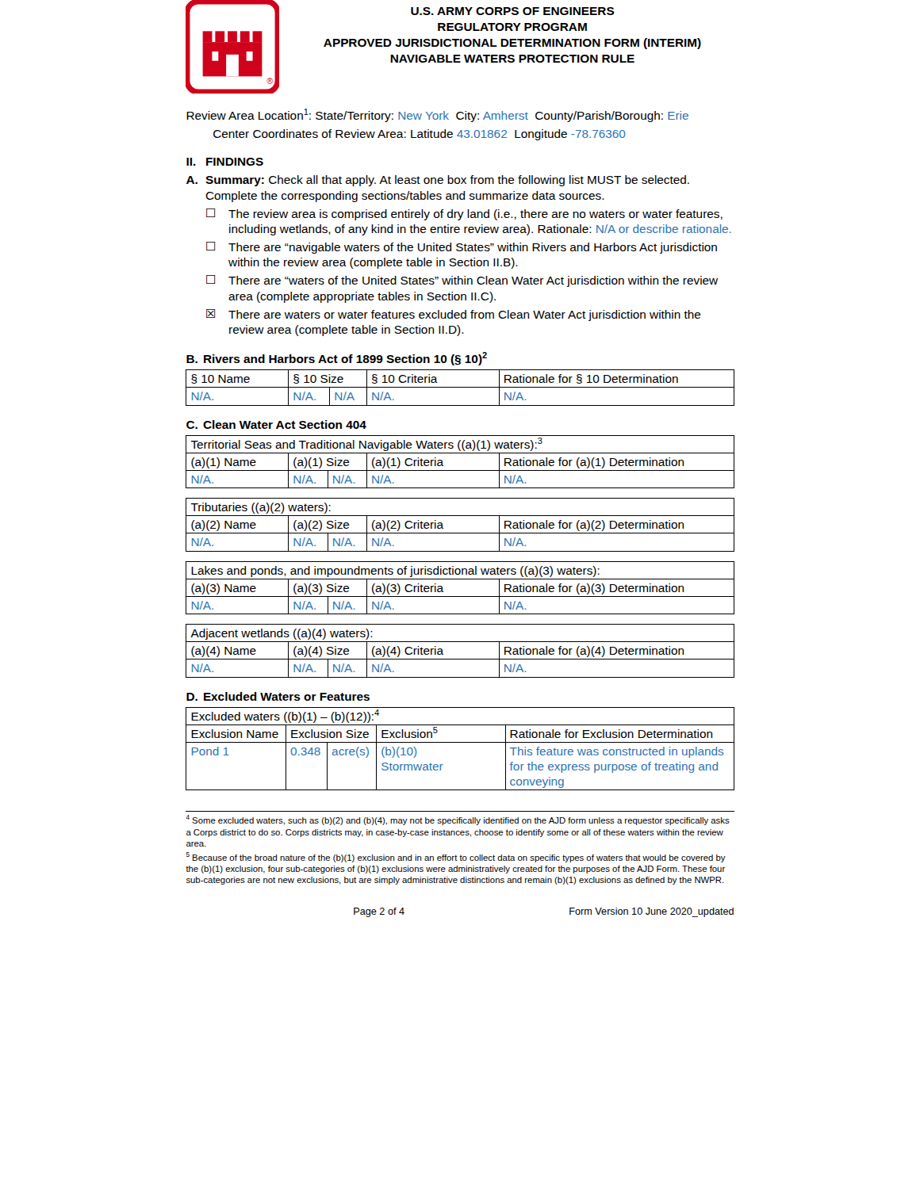®
U.S. ARMY CORPS OF ENGINEERS
REGULATORY PROGRAM
APPROVED JURISDICTIONAL DETERMINATION FORM (INTERIM)
NAVIGABLE WATERS PROTECTION RULE
Review Area Location1: State/Territory: New York City: Amherst County/Parish/Borough: Erie
Center Coordinates of Review Area: Latitude 43.01862 Longitude -78.76360
II.
FINDINGS
A.
Summary: Check all that apply. At least one box from the following list MUST be selected. Complete the corresponding sections/tables and summarize data sources.
☐ The review area is comprised entirely of dry land (i.e., there are no waters or water features, including wetlands, of any kind in the entire review area). Rationale: N/A or describe rationale.
☐ There are “navigable waters of the United States” within Rivers and Harbors Act jurisdiction within the review area (complete table in Section II.B).
☐ There are “waters of the United States” within Clean Water Act jurisdiction within the review area (complete appropriate tables in Section II.C).
☒ There are waters or water features excluded from Clean Water Act jurisdiction within the review area (complete table in Section II.D).
B. Rivers and Harbors Act of 1899 Section 10 (§ 10)2
| § 10 Name | § 10 Size | § 10 Criteria | Rationale for § 10 Determination |
| --- | --- | --- | --- |
| N/A. | N/A. | N/A | N/A. | N/A. |
C. Clean Water Act Section 404
Territorial Seas and Traditional Navigable Waters ((a)(1) waters): 3
| (a)(1) Name | (a)(1) Size | (a)(1) Criteria | Rationale for (a)(1) Determination |
| --- | --- | --- | --- |
| N/A. | N/A. | N/A. | N/A. | N/A. |
Tributaries ((a)(2) waters):
| (a)(2) Name | (a)(2) Size | (a)(2) Criteria | Rationale for (a)(2) Determination |
| --- | --- | --- | --- |
| N/A. | N/A. | N/A. | N/A. | N/A. |
Lakes and ponds, and impoundments of jurisdictional waters ((a)(3) waters):
| (a)(3) Name | (a)(3) Size | (a)(3) Criteria | Rationale for (a)(3) Determination |
| --- | --- | --- | --- |
| N/A. | N/A. | N/A. | N/A. | N/A. |
Adjacent wetlands ((a)(4) waters):
| (a)(4) Name | (a)(4) Size | (a)(4) Criteria | Rationale for (a)(4) Determination |
| --- | --- | --- | --- |
| N/A. | N/A. | N/A. | N/A. | N/A. |
D. Excluded Waters or Features
Excluded waters ((b)(1) – (b)(12)): 4
| Exclusion Name | Exclusion Size | Exclusion 5 | Rationale for Exclusion Determination |
| --- | --- | --- | --- |
| Pond 1 | 0.348 | acre(s) | (b)(10) Stormwater | This feature was constructed in uplands for the express purpose of treating and conveying |
4 Some excluded waters, such as (b)(2) and (b)(4), may not be specifically identified on the AJD form unless a requestor specifically asks a Corps district to do so. Corps districts may, in case-by-case instances, choose to identify some or all of these waters within the review area.
5 Because of the broad nature of the (b)(1) exclusion and in an effort to collect data on specific types of waters that would be covered by the (b)(1) exclusion, four sub-categories of (b)(1) exclusions were administratively created for the purposes of the AJD Form. These four sub-categories are not new exclusions, but are simply administrative distinctions and remain (b)(1) exclusions as defined by the NWPR.
Page 2 of 4
Form Version 10 June 2020_updated